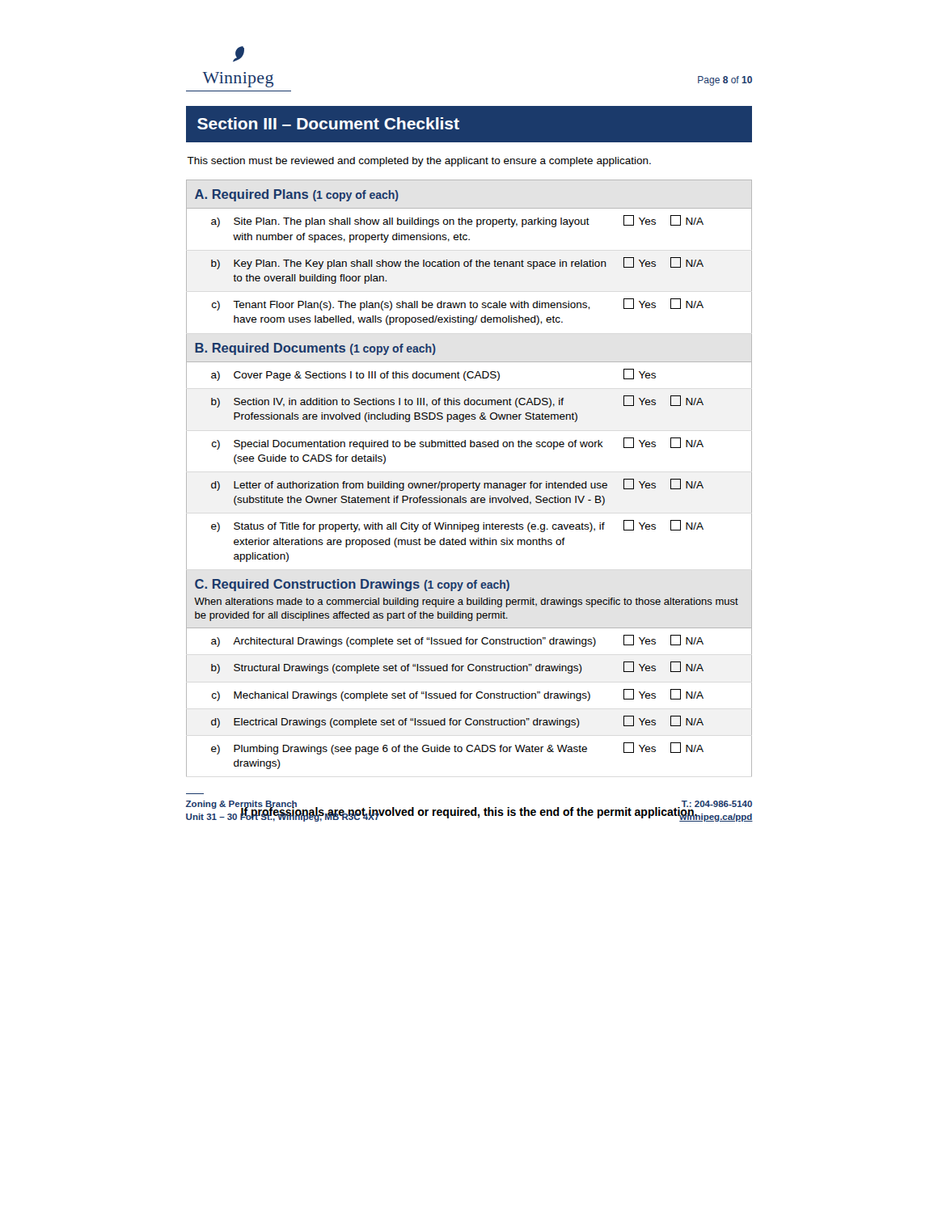Winnipeg
Page 8 of 10
Section III – Document Checklist
This section must be reviewed and completed by the applicant to ensure a complete application.
| A. Required Plans (1 copy of each) |
| a) | Site Plan. The plan shall show all buildings on the property, parking layout with number of spaces, property dimensions, etc. | Yes N/A |
| b) | Key Plan. The Key plan shall show the location of the tenant space in relation to the overall building floor plan. | Yes N/A |
| c) | Tenant Floor Plan(s). The plan(s) shall be drawn to scale with dimensions, have room uses labelled, walls (proposed/existing/ demolished), etc. | Yes N/A |
| B. Required Documents (1 copy of each) |
| a) | Cover Page & Sections I to III of this document (CADS) | Yes |
| b) | Section IV, in addition to Sections I to III, of this document (CADS), if Professionals are involved (including BSDS pages & Owner Statement) | Yes N/A |
| c) | Special Documentation required to be submitted based on the scope of work (see Guide to CADS for details) | Yes N/A |
| d) | Letter of authorization from building owner/property manager for intended use (substitute the Owner Statement if Professionals are involved, Section IV - B) | Yes N/A |
| e) | Status of Title for property, with all City of Winnipeg interests (e.g. caveats), if exterior alterations are proposed (must be dated within six months of application) | Yes N/A |
| C. Required Construction Drawings (1 copy of each) When alterations made to a commercial building require a building permit, drawings specific to those alterations must be provided for all disciplines affected as part of the building permit. |
| a) | Architectural Drawings (complete set of “Issued for Construction” drawings) | Yes N/A |
| b) | Structural Drawings (complete set of “Issued for Construction” drawings) | Yes N/A |
| c) | Mechanical Drawings (complete set of “Issued for Construction” drawings) | Yes N/A |
| d) | Electrical Drawings (complete set of “Issued for Construction” drawings) | Yes N/A |
| e) | Plumbing Drawings (see page 6 of the Guide to CADS for Water & Waste drawings) | Yes N/A |
If professionals are not involved or required, this is the end of the permit application.
Zoning & Permits Branch
Unit 31 – 30 Fort St., Winnipeg, MB R3C 4X7
T.: 204-986-5140
winnipeg.ca/ppd